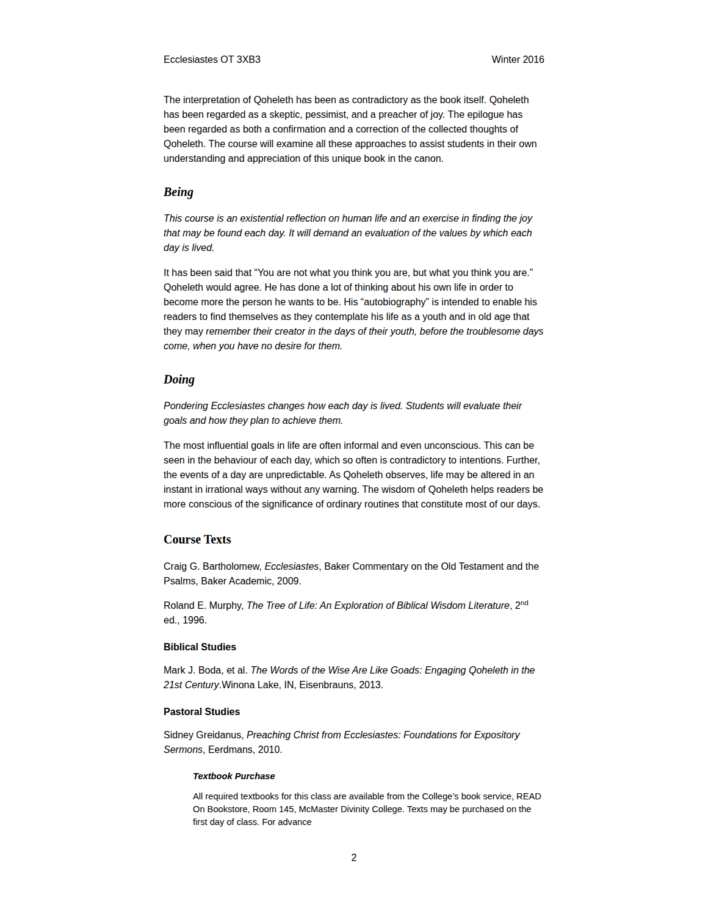Ecclesiastes OT 3XB3 Winter 2016
The interpretation of Qoheleth has been as contradictory as the book itself. Qoheleth has been regarded as a skeptic, pessimist, and a preacher of joy. The epilogue has been regarded as both a confirmation and a correction of the collected thoughts of Qoheleth. The course will examine all these approaches to assist students in their own understanding and appreciation of this unique book in the canon.
Being
This course is an existential reflection on human life and an exercise in finding the joy that may be found each day. It will demand an evaluation of the values by which each day is lived.
It has been said that “You are not what you think you are, but what you think you are.” Qoheleth would agree. He has done a lot of thinking about his own life in order to become more the person he wants to be. His “autobiography” is intended to enable his readers to find themselves as they contemplate his life as a youth and in old age that they may remember their creator in the days of their youth, before the troublesome days come, when you have no desire for them.
Doing
Pondering Ecclesiastes changes how each day is lived. Students will evaluate their goals and how they plan to achieve them.
The most influential goals in life are often informal and even unconscious. This can be seen in the behaviour of each day, which so often is contradictory to intentions. Further, the events of a day are unpredictable. As Qoheleth observes, life may be altered in an instant in irrational ways without any warning. The wisdom of Qoheleth helps readers be more conscious of the significance of ordinary routines that constitute most of our days.
Course Texts
Craig G. Bartholomew, Ecclesiastes, Baker Commentary on the Old Testament and the Psalms, Baker Academic, 2009.
Roland E. Murphy, The Tree of Life: An Exploration of Biblical Wisdom Literature, 2nd ed., 1996.
Biblical Studies
Mark J. Boda, et al. The Words of the Wise Are Like Goads: Engaging Qoheleth in the 21st Century.Winona Lake, IN, Eisenbrauns, 2013.
Pastoral Studies
Sidney Greidanus, Preaching Christ from Ecclesiastes: Foundations for Expository Sermons, Eerdmans, 2010.
Textbook Purchase
All required textbooks for this class are available from the College’s book service, READ On Bookstore, Room 145, McMaster Divinity College. Texts may be purchased on the first day of class. For advance
2